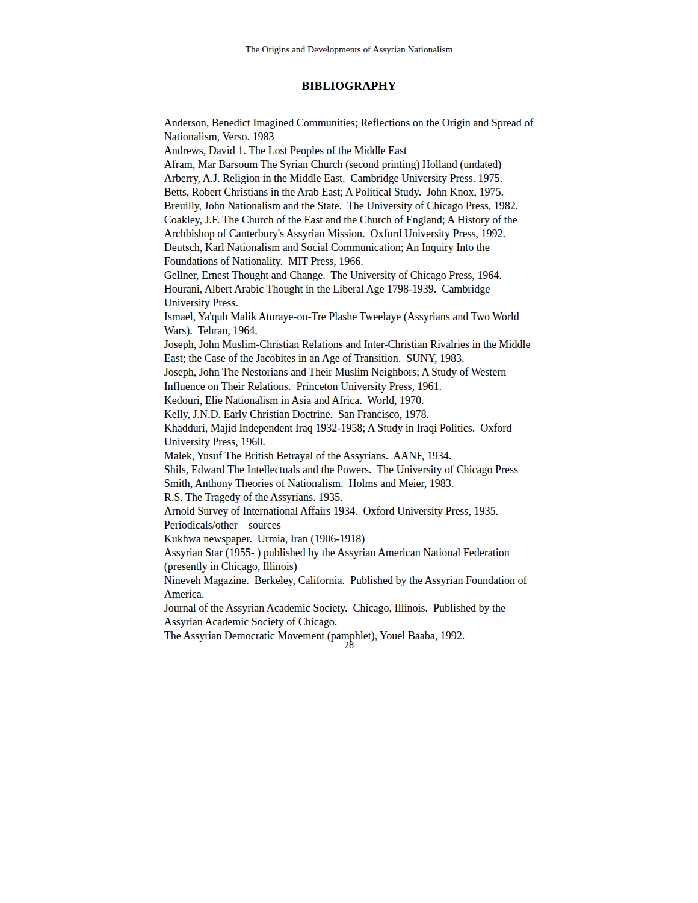The Origins and Developments of Assyrian Nationalism
BIBLIOGRAPHY
Anderson, Benedict Imagined Communities; Reflections on the Origin and Spread of Nationalism, Verso. 1983
Andrews, David 1. The Lost Peoples of the Middle East
Afram, Mar Barsoum The Syrian Church (second printing) Holland (undated)
Arberry, A.J. Religion in the Middle East. Cambridge University Press. 1975.
Betts, Robert Christians in the Arab East; A Political Study. John Knox, 1975.
Breuilly, John Nationalism and the State. The University of Chicago Press, 1982.
Coakley, J.F. The Church of the East and the Church of England; A History of the Archbishop of Canterbury's Assyrian Mission. Oxford University Press, 1992.
Deutsch, Karl Nationalism and Social Communication; An Inquiry Into the Foundations of Nationality. MIT Press, 1966.
Gellner, Ernest Thought and Change. The University of Chicago Press, 1964.
Hourani, Albert Arabic Thought in the Liberal Age 1798-1939. Cambridge University Press.
Ismael, Ya'qub Malik Aturaye-oo-Tre Plashe Tweelaye (Assyrians and Two World Wars). Tehran, 1964.
Joseph, John Muslim-Christian Relations and Inter-Christian Rivalries in the Middle East; the Case of the Jacobites in an Age of Transition. SUNY, 1983.
Joseph, John The Nestorians and Their Muslim Neighbors; A Study of Western Influence on Their Relations. Princeton University Press, 1961.
Kedouri, Elie Nationalism in Asia and Africa. World, 1970.
Kelly, J.N.D. Early Christian Doctrine. San Francisco, 1978.
Khadduri, Majid Independent Iraq 1932-1958; A Study in Iraqi Politics. Oxford University Press, 1960.
Malek, Yusuf The British Betrayal of the Assyrians. AANF, 1934.
Shils, Edward The Intellectuals and the Powers. The University of Chicago Press Smith, Anthony Theories of Nationalism. Holms and Meier, 1983.
R.S. The Tragedy of the Assyrians. 1935.
Arnold Survey of International Affairs 1934. Oxford University Press, 1935.
Periodicals/other sources
Kukhwa newspaper. Urmia, Iran (1906-1918)
Assyrian Star (1955- ) published by the Assyrian American National Federation (presently in Chicago, Illinois)
Nineveh Magazine. Berkeley, California. Published by the Assyrian Foundation of America.
Journal of the Assyrian Academic Society. Chicago, Illinois. Published by the Assyrian Academic Society of Chicago.
The Assyrian Democratic Movement (pamphlet), Youel Baaba, 1992.
28